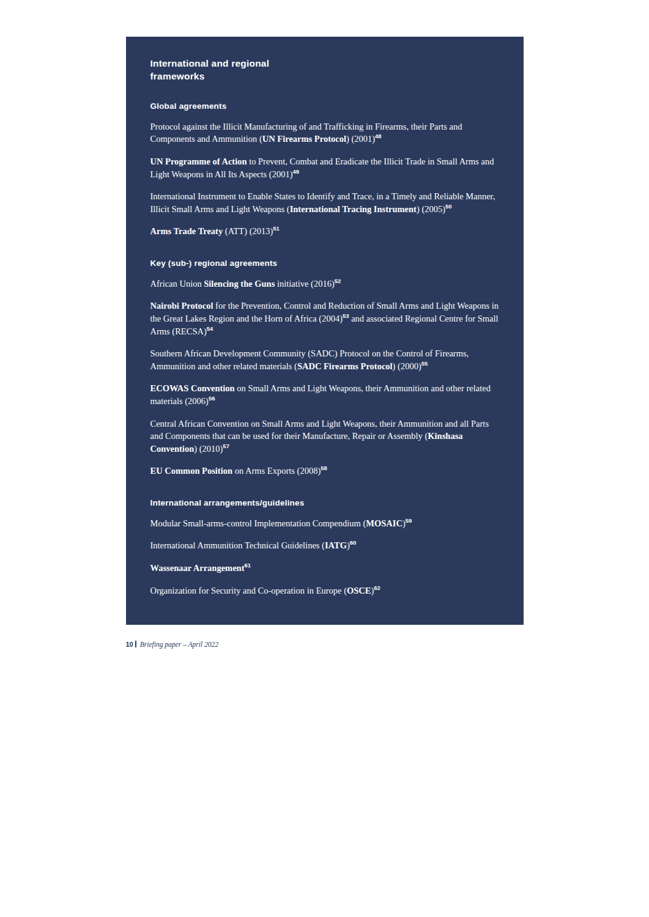International and regional
frameworks
Global agreements
Protocol against the Illicit Manufacturing of and Trafficking in Firearms, their Parts and Components and Ammunition (UN Firearms Protocol) (2001)48
UN Programme of Action to Prevent, Combat and Eradicate the Illicit Trade in Small Arms and Light Weapons in All Its Aspects (2001)49
International Instrument to Enable States to Identify and Trace, in a Timely and Reliable Manner, Illicit Small Arms and Light Weapons (International Tracing Instrument) (2005)50
Arms Trade Treaty (ATT) (2013)51
Key (sub-) regional agreements
African Union Silencing the Guns initiative (2016)52
Nairobi Protocol for the Prevention, Control and Reduction of Small Arms and Light Weapons in the Great Lakes Region and the Horn of Africa (2004)53 and associated Regional Centre for Small Arms (RECSA)54
Southern African Development Community (SADC) Protocol on the Control of Firearms, Ammunition and other related materials (SADC Firearms Protocol) (2000)55
ECOWAS Convention on Small Arms and Light Weapons, their Ammunition and other related materials (2006)56
Central African Convention on Small Arms and Light Weapons, their Ammunition and all Parts and Components that can be used for their Manufacture, Repair or Assembly (Kinshasa Convention) (2010)57
EU Common Position on Arms Exports (2008)58
International arrangements/guidelines
Modular Small-arms-control Implementation Compendium (MOSAIC)59
International Ammunition Technical Guidelines (IATG)60
Wassenaar Arrangement61
Organization for Security and Co-operation in Europe (OSCE)62
10 Briefing paper – April 2022